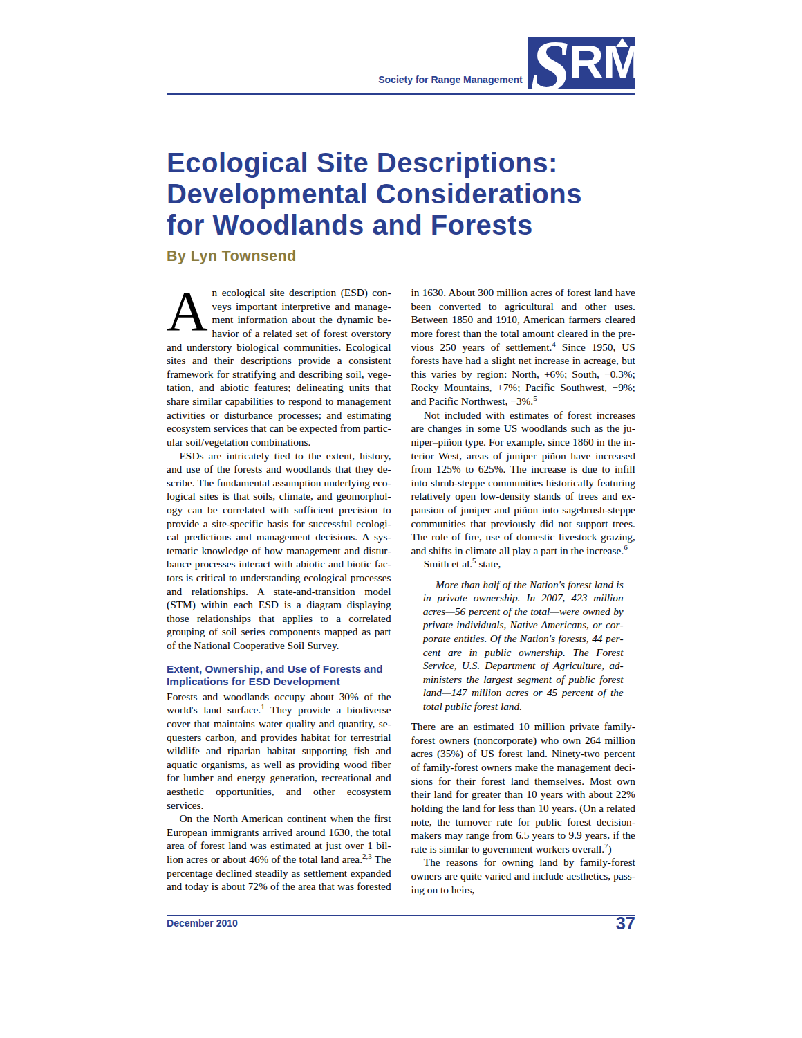S RM
Society for Range Management
Ecological Site Descriptions:
Developmental Considerations
for Woodlands and Forests
By Lyn Townsend
An ecological site description (ESD) conveys important interpretive and management information about the dynamic behavior of a related set of forest overstory and understory biological communities. Ecological sites and their descriptions provide a consistent framework for stratifying and describing soil, vegetation, and abiotic features; delineating units that share similar capabilities to respond to management activities or disturbance processes; and estimating ecosystem services that can be expected from particular soil/vegetation combinations.
ESDs are intricately tied to the extent, history, and use of the forests and woodlands that they describe. The fundamental assumption underlying ecological sites is that soils, climate, and geomorphology can be correlated with sufficient precision to provide a site-specific basis for successful ecological predictions and management decisions. A systematic knowledge of how management and disturbance processes interact with abiotic and biotic factors is critical to understanding ecological processes and relationships. A state-and-transition model (STM) within each ESD is a diagram displaying those relationships that applies to a correlated grouping of soil series components mapped as part of the National Cooperative Soil Survey.
Extent, Ownership, and Use of Forests and Implications for ESD Development
Forests and woodlands occupy about 30% of the world's land surface.1 They provide a biodiverse cover that maintains water quality and quantity, sequesters carbon, and provides habitat for terrestrial wildlife and riparian habitat supporting fish and aquatic organisms, as well as providing wood fiber for lumber and energy generation, recreational and aesthetic opportunities, and other ecosystem services.
On the North American continent when the first European immigrants arrived around 1630, the total area of forest land was estimated at just over 1 billion acres or about 46% of the total land area.2,3 The percentage declined steadily as settlement expanded and today is about 72% of the area that was forested in 1630. About 300 million acres of forest land have been converted to agricultural and other uses. Between 1850 and 1910, American farmers cleared more forest than the total amount cleared in the previous 250 years of settlement.4 Since 1950, US forests have had a slight net increase in acreage, but this varies by region: North, +6%; South, −0.3%; Rocky Mountains, +7%; Pacific Southwest, −9%; and Pacific Northwest, −3%.5
Not included with estimates of forest increases are changes in some US woodlands such as the juniper–piñon type. For example, since 1860 in the interior West, areas of juniper–piñon have increased from 125% to 625%. The increase is due to infill into shrub-steppe communities historically featuring relatively open low-density stands of trees and expansion of juniper and piñon into sagebrush-steppe communities that previously did not support trees. The role of fire, use of domestic livestock grazing, and shifts in climate all play a part in the increase.6
Smith et al.5 state,
More than half of the Nation's forest land is in private ownership. In 2007, 423 million acres—56 percent of the total—were owned by private individuals, Native Americans, or corporate entities. Of the Nation's forests, 44 percent are in public ownership. The Forest Service, U.S. Department of Agriculture, administers the largest segment of public forest land—147 million acres or 45 percent of the total public forest land.
There are an estimated 10 million private family-forest owners (noncorporate) who own 264 million acres (35%) of US forest land. Ninety-two percent of family-forest owners make the management decisions for their forest land themselves. Most own their land for greater than 10 years with about 22% holding the land for less than 10 years. (On a related note, the turnover rate for public forest decision-makers may range from 6.5 years to 9.9 years, if the rate is similar to government workers overall.7)
The reasons for owning land by family-forest owners are quite varied and include aesthetics, passing on to heirs,
December 2010
37